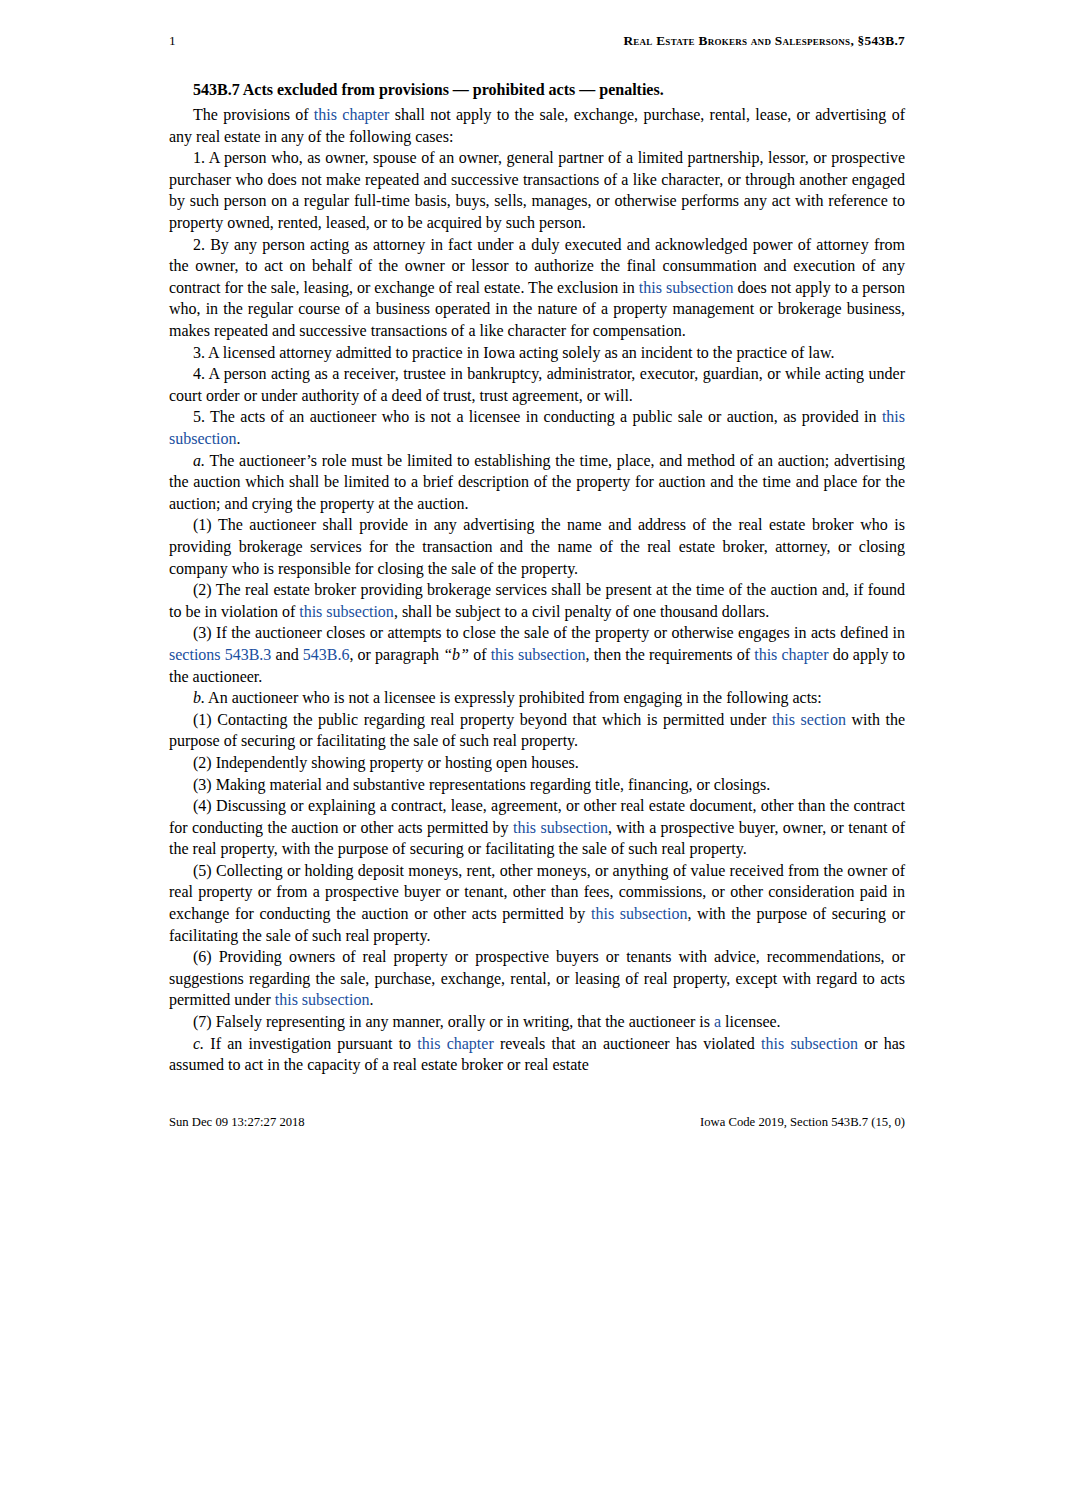1 Real Estate Brokers and Salespersons, §543B.7
543B.7 Acts excluded from provisions — prohibited acts — penalties.
The provisions of this chapter shall not apply to the sale, exchange, purchase, rental, lease, or advertising of any real estate in any of the following cases:
1. A person who, as owner, spouse of an owner, general partner of a limited partnership, lessor, or prospective purchaser who does not make repeated and successive transactions of a like character, or through another engaged by such person on a regular full-time basis, buys, sells, manages, or otherwise performs any act with reference to property owned, rented, leased, or to be acquired by such person.
2. By any person acting as attorney in fact under a duly executed and acknowledged power of attorney from the owner, to act on behalf of the owner or lessor to authorize the final consummation and execution of any contract for the sale, leasing, or exchange of real estate. The exclusion in this subsection does not apply to a person who, in the regular course of a business operated in the nature of a property management or brokerage business, makes repeated and successive transactions of a like character for compensation.
3. A licensed attorney admitted to practice in Iowa acting solely as an incident to the practice of law.
4. A person acting as a receiver, trustee in bankruptcy, administrator, executor, guardian, or while acting under court order or under authority of a deed of trust, trust agreement, or will.
5. The acts of an auctioneer who is not a licensee in conducting a public sale or auction, as provided in this subsection.
a. The auctioneer’s role must be limited to establishing the time, place, and method of an auction; advertising the auction which shall be limited to a brief description of the property for auction and the time and place for the auction; and crying the property at the auction.
(1) The auctioneer shall provide in any advertising the name and address of the real estate broker who is providing brokerage services for the transaction and the name of the real estate broker, attorney, or closing company who is responsible for closing the sale of the property.
(2) The real estate broker providing brokerage services shall be present at the time of the auction and, if found to be in violation of this subsection, shall be subject to a civil penalty of one thousand dollars.
(3) If the auctioneer closes or attempts to close the sale of the property or otherwise engages in acts defined in sections 543B.3 and 543B.6, or paragraph “b” of this subsection, then the requirements of this chapter do apply to the auctioneer.
b. An auctioneer who is not a licensee is expressly prohibited from engaging in the following acts:
(1) Contacting the public regarding real property beyond that which is permitted under this section with the purpose of securing or facilitating the sale of such real property.
(2) Independently showing property or hosting open houses.
(3) Making material and substantive representations regarding title, financing, or closings.
(4) Discussing or explaining a contract, lease, agreement, or other real estate document, other than the contract for conducting the auction or other acts permitted by this subsection, with a prospective buyer, owner, or tenant of the real property, with the purpose of securing or facilitating the sale of such real property.
(5) Collecting or holding deposit moneys, rent, other moneys, or anything of value received from the owner of real property or from a prospective buyer or tenant, other than fees, commissions, or other consideration paid in exchange for conducting the auction or other acts permitted by this subsection, with the purpose of securing or facilitating the sale of such real property.
(6) Providing owners of real property or prospective buyers or tenants with advice, recommendations, or suggestions regarding the sale, purchase, exchange, rental, or leasing of real property, except with regard to acts permitted under this subsection.
(7) Falsely representing in any manner, orally or in writing, that the auctioneer is a licensee.
c. If an investigation pursuant to this chapter reveals that an auctioneer has violated this subsection or has assumed to act in the capacity of a real estate broker or real estate
Sun Dec 09 13:27:27 2018 Iowa Code 2019, Section 543B.7 (15, 0)